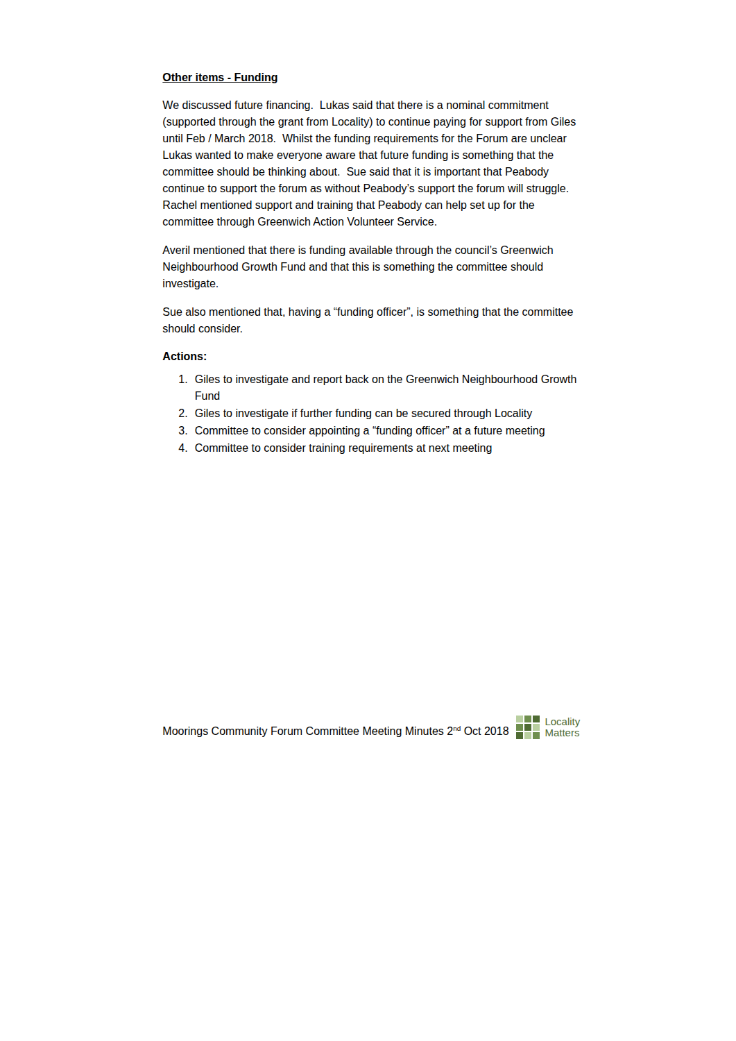Other items - Funding
We discussed future financing. Lukas said that there is a nominal commitment (supported through the grant from Locality) to continue paying for support from Giles until Feb / March 2018. Whilst the funding requirements for the Forum are unclear Lukas wanted to make everyone aware that future funding is something that the committee should be thinking about. Sue said that it is important that Peabody continue to support the forum as without Peabody’s support the forum will struggle. Rachel mentioned support and training that Peabody can help set up for the committee through Greenwich Action Volunteer Service.
Averil mentioned that there is funding available through the council’s Greenwich Neighbourhood Growth Fund and that this is something the committee should investigate.
Sue also mentioned that, having a “funding officer”, is something that the committee should consider.
Actions:
Giles to investigate and report back on the Greenwich Neighbourhood Growth Fund
Giles to investigate if further funding can be secured through Locality
Committee to consider appointing a “funding officer” at a future meeting
Committee to consider training requirements at next meeting
Moorings Community Forum Committee Meeting Minutes 2nd Oct 2018
Locality Matters